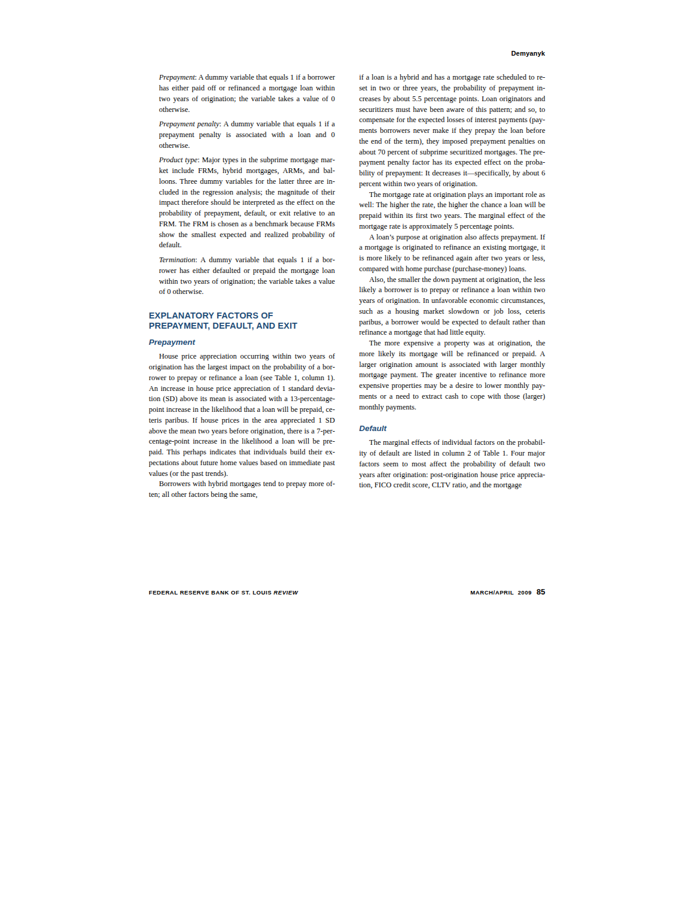Demyanyk
Prepayment: A dummy variable that equals 1 if a borrower has either paid off or refinanced a mortgage loan within two years of origination; the variable takes a value of 0 otherwise.
Prepayment penalty: A dummy variable that equals 1 if a prepayment penalty is associated with a loan and 0 otherwise.
Product type: Major types in the subprime mortgage market include FRMs, hybrid mortgages, ARMs, and balloons. Three dummy variables for the latter three are included in the regression analysis; the magnitude of their impact therefore should be interpreted as the effect on the probability of prepayment, default, or exit relative to an FRM. The FRM is chosen as a benchmark because FRMs show the smallest expected and realized probability of default.
Termination: A dummy variable that equals 1 if a borrower has either defaulted or prepaid the mortgage loan within two years of origination; the variable takes a value of 0 otherwise.
Explanatory Factors of Prepayment, Default, and Exit
Prepayment
House price appreciation occurring within two years of origination has the largest impact on the probability of a borrower to prepay or refinance a loan (see Table 1, column 1). An increase in house price appreciation of 1 standard deviation (SD) above its mean is associated with a 13-percentage-point increase in the likelihood that a loan will be prepaid, ceteris paribus. If house prices in the area appreciated 1 SD above the mean two years before origination, there is a 7-percentage-point increase in the likelihood a loan will be prepaid. This perhaps indicates that individuals build their expectations about future home values based on immediate past values (or the past trends).
Borrowers with hybrid mortgages tend to prepay more often; all other factors being the same,
if a loan is a hybrid and has a mortgage rate scheduled to reset in two or three years, the probability of prepayment increases by about 5.5 percentage points. Loan originators and securitizers must have been aware of this pattern; and so, to compensate for the expected losses of interest payments (payments borrowers never make if they prepay the loan before the end of the term), they imposed prepayment penalties on about 70 percent of subprime securitized mortgages. The prepayment penalty factor has its expected effect on the probability of prepayment: It decreases it—specifically, by about 6 percent within two years of origination.
The mortgage rate at origination plays an important role as well: The higher the rate, the higher the chance a loan will be prepaid within its first two years. The marginal effect of the mortgage rate is approximately 5 percentage points.
A loan’s purpose at origination also affects prepayment. If a mortgage is originated to refinance an existing mortgage, it is more likely to be refinanced again after two years or less, compared with home purchase (purchase-money) loans.
Also, the smaller the down payment at origination, the less likely a borrower is to prepay or refinance a loan within two years of origination. In unfavorable economic circumstances, such as a housing market slowdown or job loss, ceteris paribus, a borrower would be expected to default rather than refinance a mortgage that had little equity.
The more expensive a property was at origination, the more likely its mortgage will be refinanced or prepaid. A larger origination amount is associated with larger monthly mortgage payment. The greater incentive to refinance more expensive properties may be a desire to lower monthly payments or a need to extract cash to cope with those (larger) monthly payments.
Default
The marginal effects of individual factors on the probability of default are listed in column 2 of Table 1. Four major factors seem to most affect the probability of default two years after origination: post-origination house price appreciation, FICO credit score, CLTV ratio, and the mortgage
Federal Reserve Bank of St. Louis Review
March/April 200985